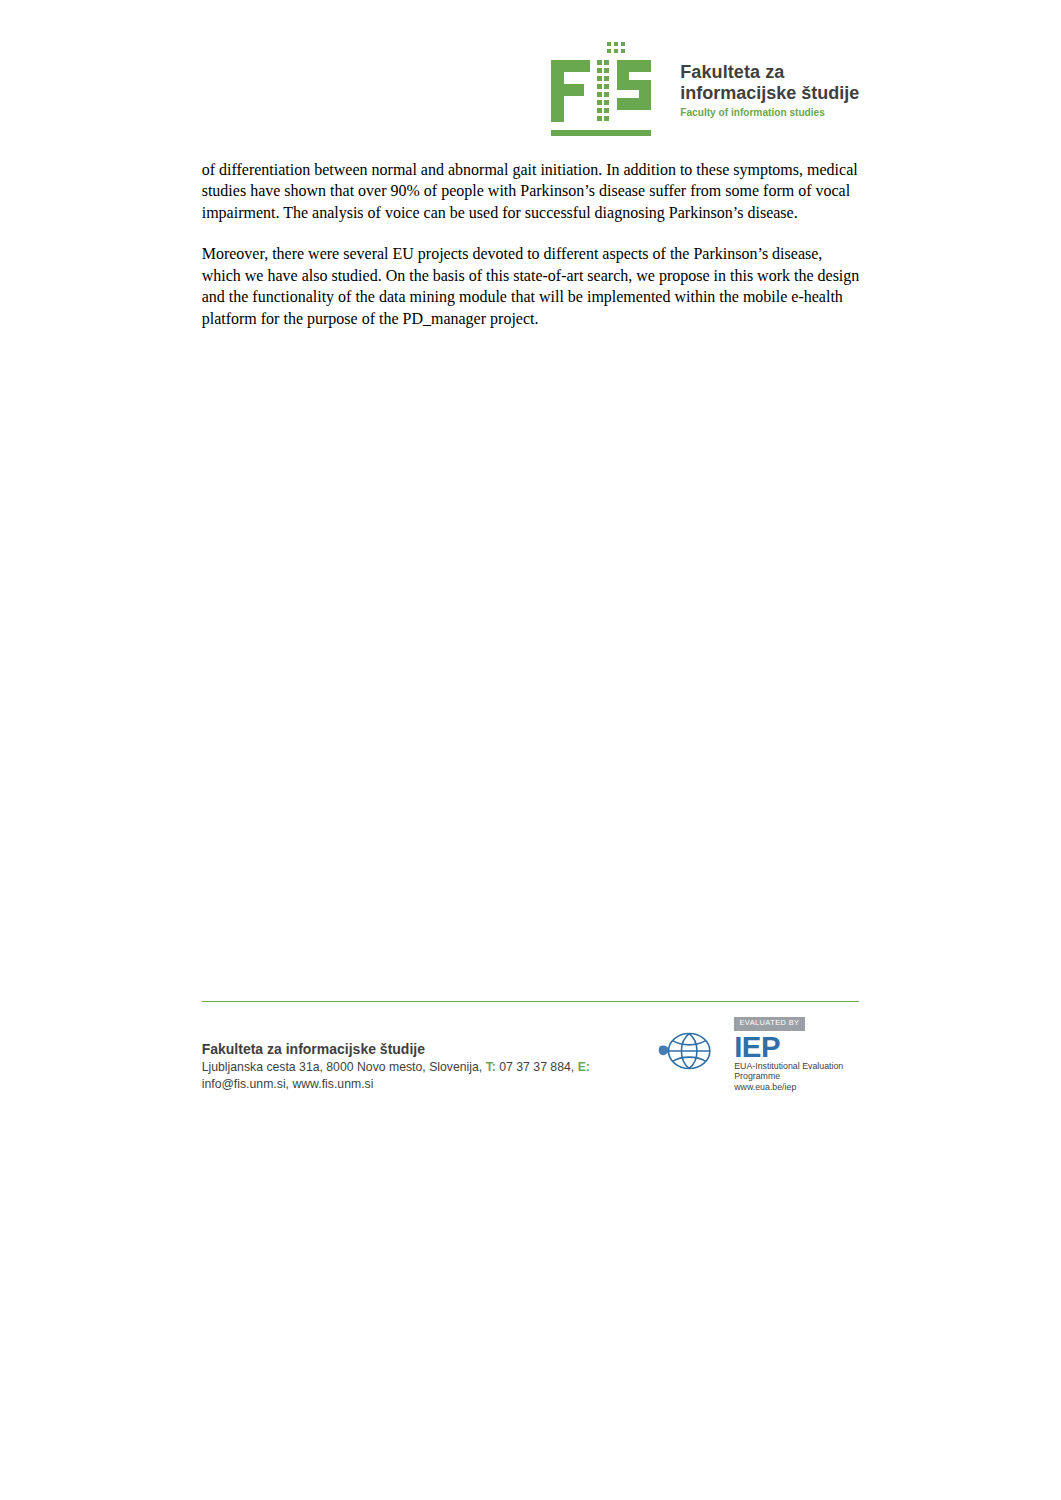Fakulteta za
informacijske študije
Faculty of information studies
of differentiation between normal and abnormal gait initiation. In addition to these symptoms, medical studies have shown that over 90% of people with Parkinson’s disease suffer from some form of vocal impairment. The analysis of voice can be used for successful diagnosing Parkinson’s disease.
Moreover, there were several EU projects devoted to different aspects of the Parkinson’s disease, which we have also studied. On the basis of this state-of-art search, we propose in this work the design and the functionality of the data mining module that will be implemented within the mobile e-health platform for the purpose of the PD_manager project.
Fakulteta za informacijske študije
Ljubljanska cesta 31a, 8000 Novo mesto, Slovenija, T: 07 37 37 884, E: info@fis.unm.si, www.fis.unm.si
EVALUATED BY
IEP
EUA-Institutional Evaluation Programme
www.eua.be/iep